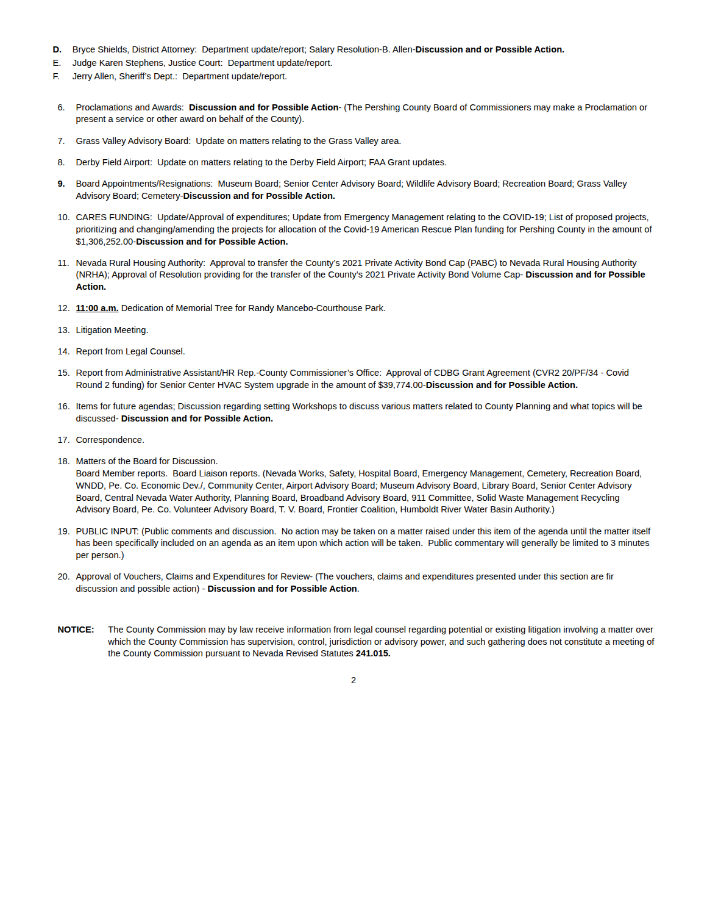D. Bryce Shields, District Attorney: Department update/report; Salary Resolution-B. Allen-Discussion and or Possible Action.
E. Judge Karen Stephens, Justice Court: Department update/report.
F. Jerry Allen, Sheriff’s Dept.: Department update/report.
6. Proclamations and Awards: Discussion and for Possible Action- (The Pershing County Board of Commissioners may make a Proclamation or present a service or other award on behalf of the County).
7. Grass Valley Advisory Board: Update on matters relating to the Grass Valley area.
8. Derby Field Airport: Update on matters relating to the Derby Field Airport; FAA Grant updates.
9. Board Appointments/Resignations: Museum Board; Senior Center Advisory Board; Wildlife Advisory Board; Recreation Board; Grass Valley Advisory Board; Cemetery-Discussion and for Possible Action.
10. CARES FUNDING: Update/Approval of expenditures; Update from Emergency Management relating to the COVID-19; List of proposed projects, prioritizing and changing/amending the projects for allocation of the Covid-19 American Rescue Plan funding for Pershing County in the amount of $1,306,252.00-Discussion and for Possible Action.
11. Nevada Rural Housing Authority: Approval to transfer the County’s 2021 Private Activity Bond Cap (PABC) to Nevada Rural Housing Authority (NRHA); Approval of Resolution providing for the transfer of the County’s 2021 Private Activity Bond Volume Cap- Discussion and for Possible Action.
12. 11:00 a.m. Dedication of Memorial Tree for Randy Mancebo-Courthouse Park.
13. Litigation Meeting.
14. Report from Legal Counsel.
15. Report from Administrative Assistant/HR Rep.-County Commissioner’s Office: Approval of CDBG Grant Agreement (CVR2 20/PF/34 - Covid Round 2 funding) for Senior Center HVAC System upgrade in the amount of $39,774.00-Discussion and for Possible Action.
16. Items for future agendas; Discussion regarding setting Workshops to discuss various matters related to County Planning and what topics will be discussed- Discussion and for Possible Action.
17. Correspondence.
18. Matters of the Board for Discussion.
Board Member reports. Board Liaison reports. (Nevada Works, Safety, Hospital Board, Emergency Management, Cemetery, Recreation Board, WNDD, Pe. Co. Economic Dev./, Community Center, Airport Advisory Board; Museum Advisory Board, Library Board, Senior Center Advisory Board, Central Nevada Water Authority, Planning Board, Broadband Advisory Board, 911 Committee, Solid Waste Management Recycling Advisory Board, Pe. Co. Volunteer Advisory Board, T. V. Board, Frontier Coalition, Humboldt River Water Basin Authority.)
19. PUBLIC INPUT: (Public comments and discussion. No action may be taken on a matter raised under this item of the agenda until the matter itself has been specifically included on an agenda as an item upon which action will be taken. Public commentary will generally be limited to 3 minutes per person.)
20. Approval of Vouchers, Claims and Expenditures for Review- (The vouchers, claims and expenditures presented under this section are fir discussion and possible action) - Discussion and for Possible Action.
NOTICE:
The County Commission may by law receive information from legal counsel regarding potential or existing litigation involving a matter over which the County Commission has supervision, control, jurisdiction or advisory power, and such gathering does not constitute a meeting of the County Commission pursuant to Nevada Revised Statutes 241.015.
2